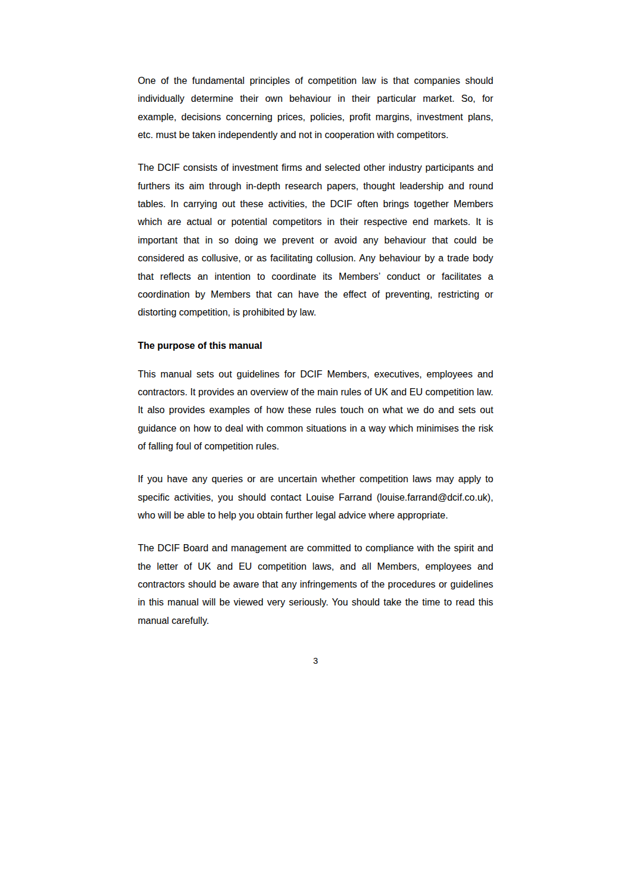One of the fundamental principles of competition law is that companies should individually determine their own behaviour in their particular market. So, for example, decisions concerning prices, policies, profit margins, investment plans, etc. must be taken independently and not in cooperation with competitors.
The DCIF consists of investment firms and selected other industry participants and furthers its aim through in-depth research papers, thought leadership and round tables. In carrying out these activities, the DCIF often brings together Members which are actual or potential competitors in their respective end markets. It is important that in so doing we prevent or avoid any behaviour that could be considered as collusive, or as facilitating collusion. Any behaviour by a trade body that reflects an intention to coordinate its Members’ conduct or facilitates a coordination by Members that can have the effect of preventing, restricting or distorting competition, is prohibited by law.
The purpose of this manual
This manual sets out guidelines for DCIF Members, executives, employees and contractors. It provides an overview of the main rules of UK and EU competition law. It also provides examples of how these rules touch on what we do and sets out guidance on how to deal with common situations in a way which minimises the risk of falling foul of competition rules.
If you have any queries or are uncertain whether competition laws may apply to specific activities, you should contact Louise Farrand (louise.farrand@dcif.co.uk), who will be able to help you obtain further legal advice where appropriate.
The DCIF Board and management are committed to compliance with the spirit and the letter of UK and EU competition laws, and all Members, employees and contractors should be aware that any infringements of the procedures or guidelines in this manual will be viewed very seriously. You should take the time to read this manual carefully.
3